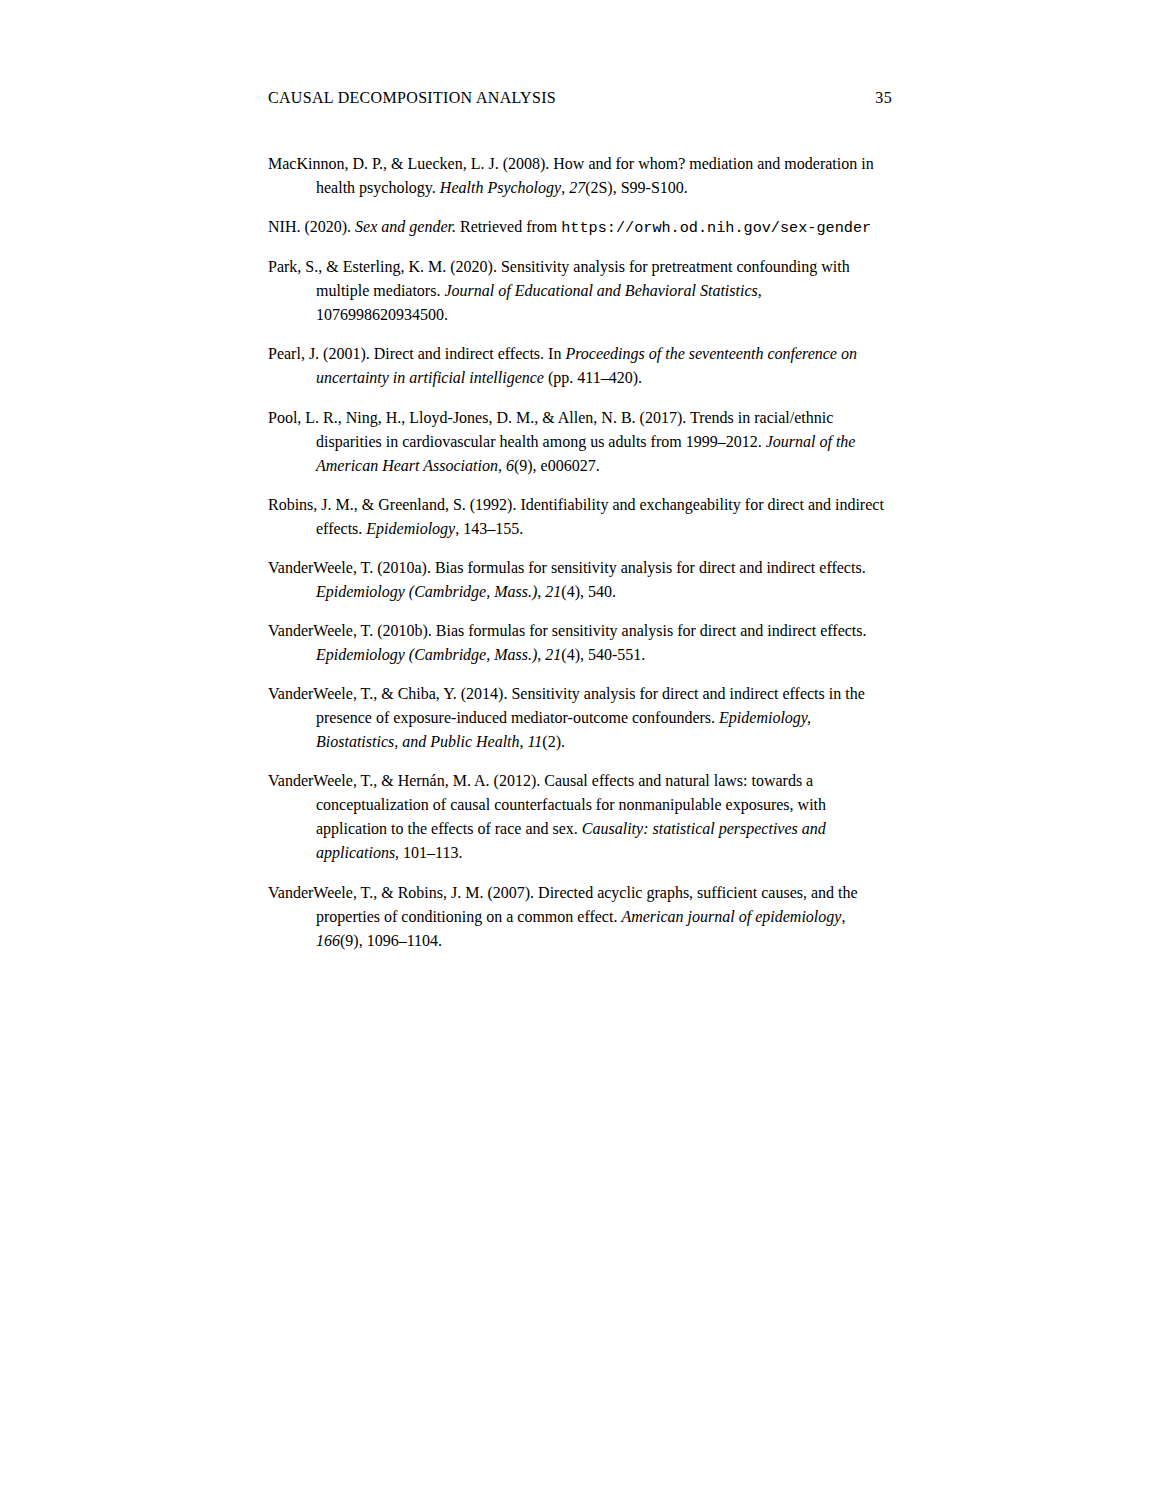Causal Decomposition Analysis 35
MacKinnon, D. P., & Luecken, L. J. (2008). How and for whom? mediation and moderation in health psychology. Health Psychology, 27(2S), S99-S100.
NIH. (2020). Sex and gender. Retrieved from https://orwh.od.nih.gov/sex-gender
Park, S., & Esterling, K. M. (2020). Sensitivity analysis for pretreatment confounding with multiple mediators. Journal of Educational and Behavioral Statistics, 1076998620934500.
Pearl, J. (2001). Direct and indirect effects. In Proceedings of the seventeenth conference on uncertainty in artificial intelligence (pp. 411–420).
Pool, L. R., Ning, H., Lloyd-Jones, D. M., & Allen, N. B. (2017). Trends in racial/ethnic disparities in cardiovascular health among us adults from 1999–2012. Journal of the American Heart Association, 6(9), e006027.
Robins, J. M., & Greenland, S. (1992). Identifiability and exchangeability for direct and indirect effects. Epidemiology, 143–155.
VanderWeele, T. (2010a). Bias formulas for sensitivity analysis for direct and indirect effects. Epidemiology (Cambridge, Mass.), 21(4), 540.
VanderWeele, T. (2010b). Bias formulas for sensitivity analysis for direct and indirect effects. Epidemiology (Cambridge, Mass.), 21(4), 540-551.
VanderWeele, T., & Chiba, Y. (2014). Sensitivity analysis for direct and indirect effects in the presence of exposure-induced mediator-outcome confounders. Epidemiology, Biostatistics, and Public Health, 11(2).
VanderWeele, T., & Hernán, M. A. (2012). Causal effects and natural laws: towards a conceptualization of causal counterfactuals for nonmanipulable exposures, with application to the effects of race and sex. Causality: statistical perspectives and applications, 101–113.
VanderWeele, T., & Robins, J. M. (2007). Directed acyclic graphs, sufficient causes, and the properties of conditioning on a common effect. American journal of epidemiology, 166(9), 1096–1104.